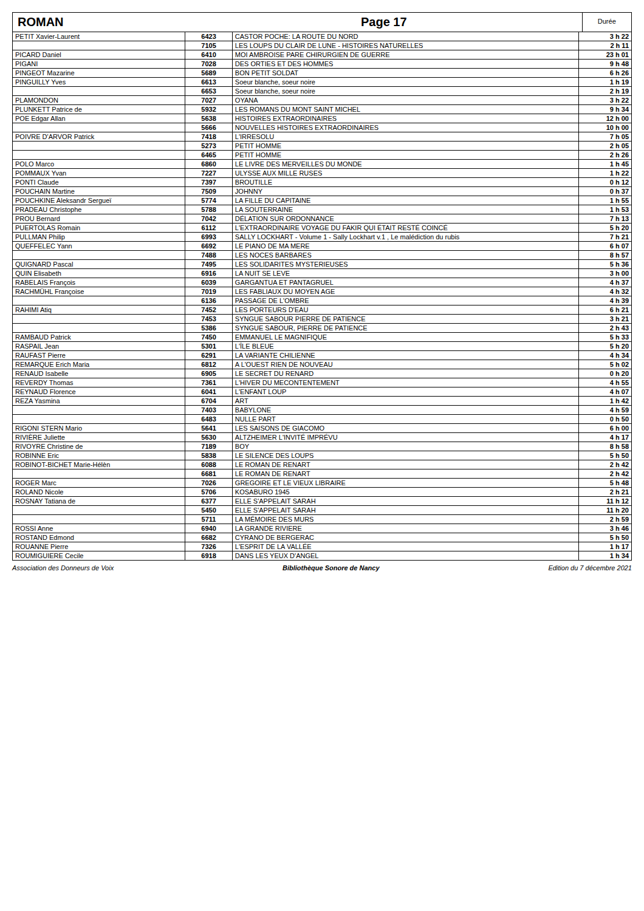ROMAN
Page 17
Durée
| PETIT Xavier-Laurent | 6423 | CASTOR POCHE: LA ROUTE DU NORD | 3 h 22 |
| | 7105 | LES LOUPS DU CLAIR DE LUNE - HISTOIRES NATURELLES | 2 h 11 |
| PICARD Daniel | 6410 | MOI AMBROISE PARE CHIRURGIEN DE GUERRE | 23 h 01 |
| PIGANI | 7028 | DES ORTIES ET DES HOMMES | 9 h 48 |
| PINGEOT Mazarine | 5689 | BON PETIT SOLDAT | 6 h 26 |
| PINGUILLY Yves | 6613 | Soeur blanche, soeur noire | 1 h 19 |
| | 6653 | Soeur blanche, soeur noire | 2 h 19 |
| PLAMONDON | 7027 | OYANA | 3 h 22 |
| PLUNKETT Patrice de | 5932 | LES ROMANS DU MONT SAINT MICHEL | 9 h 34 |
| POE Edgar Allan | 5638 | HISTOIRES EXTRAORDINAIRES | 12 h 00 |
| | 5666 | NOUVELLES HISTOIRES EXTRAORDINAIRES | 10 h 00 |
| POIVRE D'ARVOR Patrick | 7418 | L'IRRESOLU | 7 h 05 |
| | 5273 | PETIT HOMME | 2 h 05 |
| | 6465 | PETIT HOMME | 2 h 26 |
| POLO Marco | 6860 | LE LIVRE DES MERVEILLES DU MONDE | 1 h 45 |
| POMMAUX Yvan | 7227 | ULYSSE AUX MILLE RUSES | 1 h 22 |
| PONTI Claude | 7397 | BROUTILLE | 0 h 12 |
| POUCHAIN Martine | 7509 | JOHNNY | 0 h 37 |
| POUCHKINE Aleksandr Sergueï | 5774 | LA FILLE DU CAPITAINE | 1 h 55 |
| PRADEAU Christophe | 5788 | LA SOUTERRAINE | 1 h 53 |
| PROU Bernard | 7042 | DÉLATION SUR ORDONNANCE | 7 h 13 |
| PUERTOLAS Romain | 6112 | L'EXTRAORDINAIRE VOYAGE DU FAKIR QUI ÉTAIT RESTÉ COINCÉ | 5 h 20 |
| PULLMAN Philip | 6993 | SALLY LOCKHART - Volume 1 - Sally Lockhart v.1 , Le malédiction du rubis | 7 h 21 |
| QUEFFELEC Yann | 6692 | LE PIANO DE MA MERE | 6 h 07 |
| | 7488 | LES NOCES BARBARES | 8 h 57 |
| QUIGNARD Pascal | 7495 | LES SOLIDARITES MYSTERIEUSES | 5 h 36 |
| QUIN Elisabeth | 6916 | LA NUIT SE LEVE | 3 h 00 |
| RABELAIS François | 6039 | GARGANTUA ET PANTAGRUEL | 4 h 37 |
| RACHMÜHL Françoise | 7019 | LES FABLIAUX DU MOYEN AGE | 4 h 32 |
| | 6136 | PASSAGE DE L'OMBRE | 4 h 39 |
| RAHIMI Atiq | 7452 | LES PORTEURS D'EAU | 6 h 21 |
| | 7453 | SYNGUE SABOUR PIERRE DE PATIENCE | 3 h 21 |
| | 5386 | SYNGUE SABOUR, PIERRE DE PATIENCE | 2 h 43 |
| RAMBAUD Patrick | 7450 | EMMANUEL LE MAGNIFIQUE | 5 h 33 |
| RASPAIL Jean | 5301 | L'ÎLE BLEUE | 5 h 20 |
| RAUFAST Pierre | 6291 | LA VARIANTE CHILIENNE | 4 h 34 |
| REMARQUE Erich Maria | 6812 | A L'OUEST RIEN DE NOUVEAU | 5 h 02 |
| RENAUD Isabelle | 6905 | LE SECRET DU RENARD | 0 h 20 |
| REVERDY Thomas | 7361 | L'HIVER DU MECONTENTEMENT | 4 h 55 |
| REYNAUD Florence | 6041 | L'ENFANT LOUP | 4 h 07 |
| REZA Yasmina | 6704 | ART | 1 h 42 |
| | 7403 | BABYLONE | 4 h 59 |
| | 6483 | NULLE PART | 0 h 50 |
| RIGONI STERN Mario | 5641 | LES SAISONS DE GIACOMO | 6 h 00 |
| RIVIÈRE Juliette | 5630 | ALTZHEIMER L'INVITÉ IMPRÉVU | 4 h 17 |
| RIVOYRE Christine de | 7189 | BOY | 8 h 58 |
| ROBINNE Eric | 5838 | LE SILENCE DES LOUPS | 5 h 50 |
| ROBINOT-BICHET Marie-Hélèn | 6088 | LE ROMAN DE RENART | 2 h 42 |
| | 6681 | LE ROMAN DE RENART | 2 h 42 |
| ROGER Marc | 7026 | GREGOIRE ET LE VIEUX LIBRAIRE | 5 h 48 |
| ROLAND Nicole | 5706 | KOSABURO 1945 | 2 h 21 |
| ROSNAY Tatiana de | 6377 | ELLE S'APPELAIT SARAH | 11 h 12 |
| | 5450 | ELLE S'APPELAIT SARAH | 11 h 20 |
| | 5711 | LA MÉMOIRE DES MURS | 2 h 59 |
| ROSSI Anne | 6940 | LA GRANDE RIVIERE | 3 h 46 |
| ROSTAND Edmond | 6682 | CYRANO DE BERGERAC | 5 h 50 |
| ROUANNE Pierre | 7326 | L'ESPRIT DE LA VALLÉE | 1 h 17 |
| ROUMIGUIERE Cecile | 6918 | DANS LES YEUX D'ANGEL | 1 h 34 |
Association des Donneurs de Voix
Bibliothèque Sonore de Nancy
Edition du 7 décembre 2021